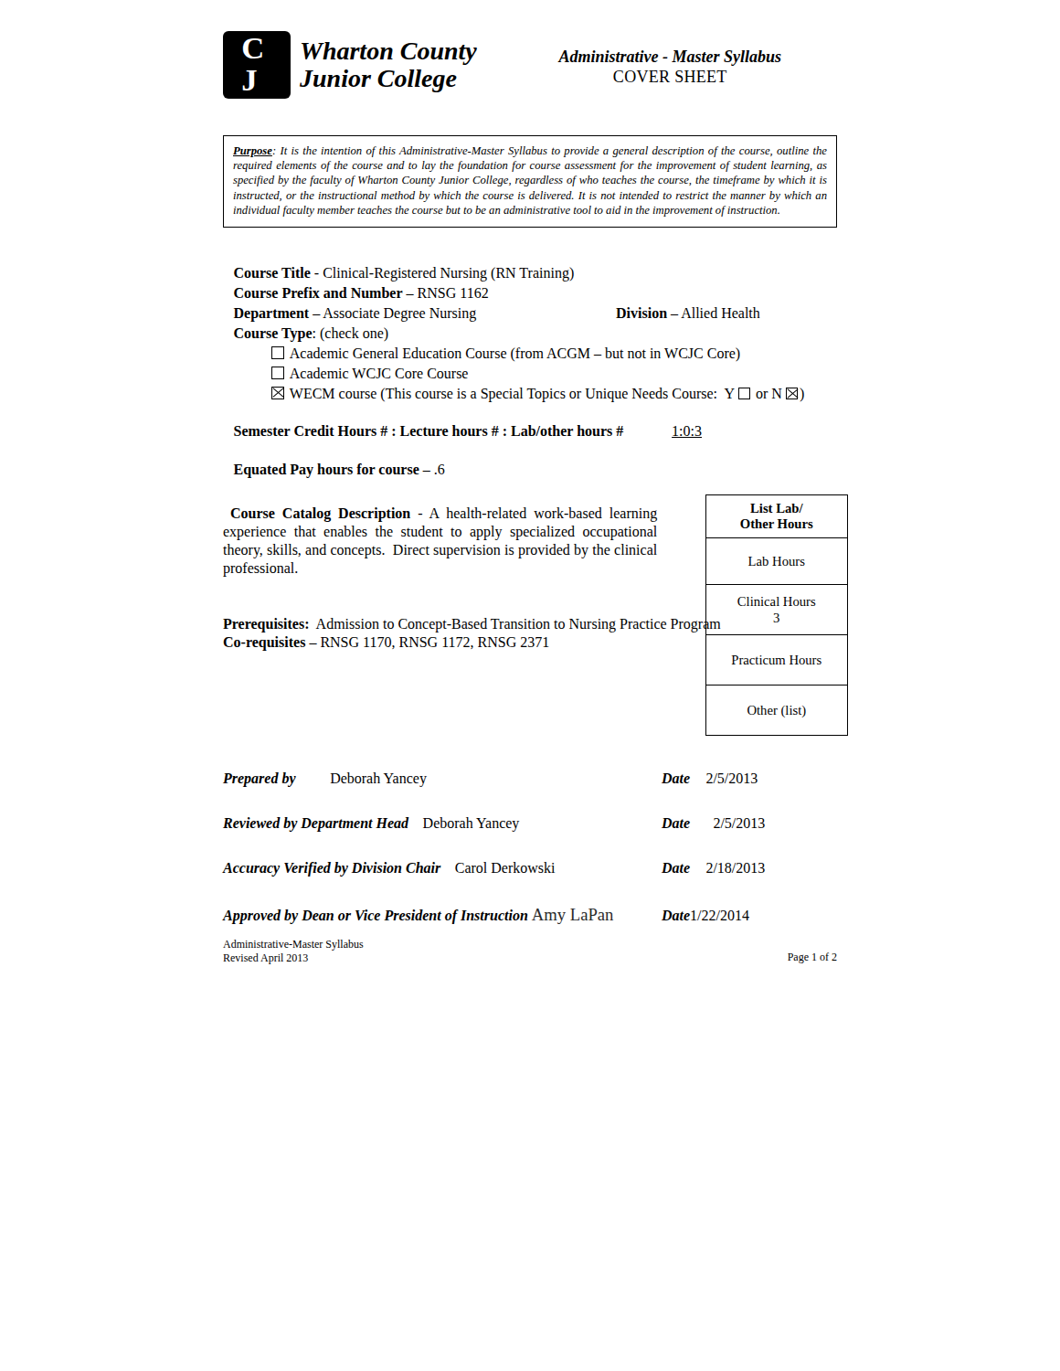W
C
J
C
Wharton County
Junior College
Administrative - Master Syllabus
COVER SHEET
Purpose: It is the intention of this Administrative-Master Syllabus to provide a general description of the course, outline the required elements of the course and to lay the foundation for course assessment for the improvement of student learning, as specified by the faculty of Wharton County Junior College, regardless of who teaches the course, the timeframe by which it is instructed, or the instructional method by which the course is delivered. It is not intended to restrict the manner by which an individual faculty member teaches the course but to be an administrative tool to aid in the improvement of instruction.
| List Lab/ Other Hours |
| Lab Hours |
| Clinical Hours 3 |
| Practicum Hours |
| Other (list) |
Course Title - Clinical-Registered Nursing (RN Training)
Course Prefix and Number – RNSG 1162
Department – Associate Degree Nursing Division – Allied Health
Course Type: (check one)
Academic General Education Course (from ACGM – but not in WCJC Core)
Academic WCJC Core Course
WECM course (This course is a Special Topics or Unique Needs Course: Y or N )
Semester Credit Hours # : Lecture hours # : Lab/other hours # 1:0:3
Equated Pay hours for course – .6
Course Catalog Description - A health-related work-based learning experience that enables the student to apply specialized occupational theory, skills, and concepts. Direct supervision is provided by the clinical professional.
Prerequisites: Admission to Concept-Based Transition to Nursing Practice Program
Co-requisites – RNSG 1170, RNSG 1172, RNSG 2371
Prepared by Deborah Yancey
Date2/5/2013
Reviewed by Department Head Deborah Yancey
Date 2/5/2013
Accuracy Verified by Division Chair Carol Derkowski
Date2/18/2013
Approved by Dean or Vice President of Instruction Amy LaPan
Date1/22/2014
Administrative-Master Syllabus
Revised April 2013
Page 1 of 2